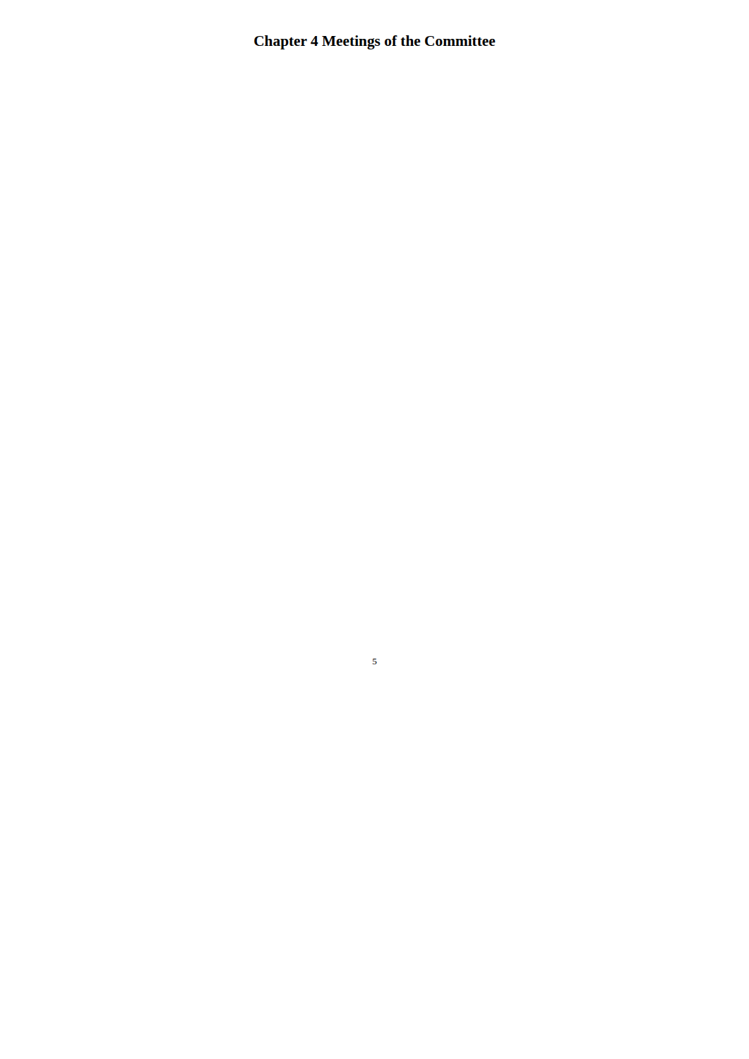Chapter 4 Meetings of the Committee
5